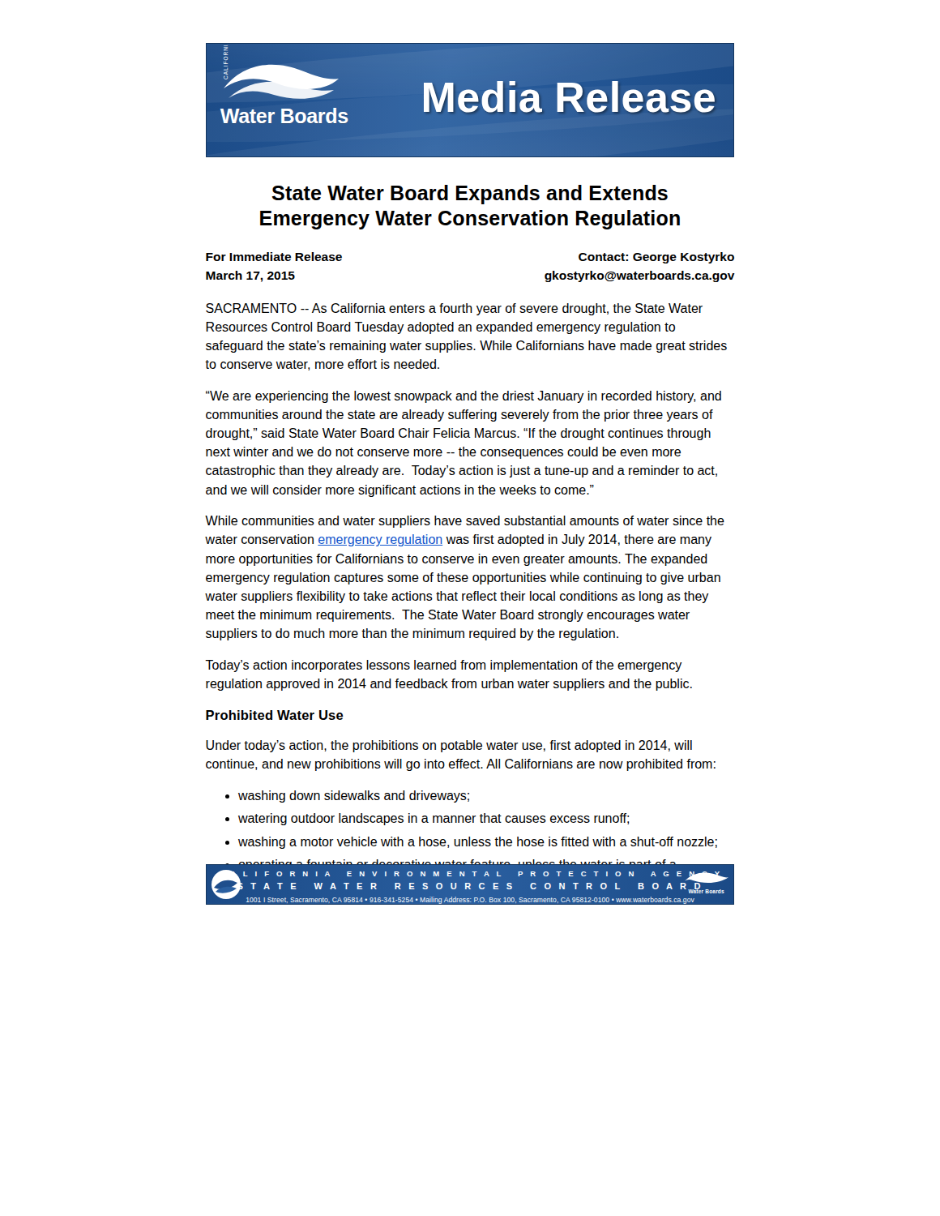CALIFORNIA
Water Boards
Media Release
State Water Board Expands and Extends
Emergency Water Conservation Regulation
For Immediate Release
March 17, 2015
Contact: George Kostyrko
gkostyrko@waterboards.ca.gov
SACRAMENTO -- As California enters a fourth year of severe drought, the State Water Resources Control Board Tuesday adopted an expanded emergency regulation to safeguard the state’s remaining water supplies. While Californians have made great strides to conserve water, more effort is needed.
“We are experiencing the lowest snowpack and the driest January in recorded history, and communities around the state are already suffering severely from the prior three years of drought,” said State Water Board Chair Felicia Marcus. “If the drought continues through next winter and we do not conserve more -- the consequences could be even more catastrophic than they already are. Today’s action is just a tune-up and a reminder to act, and we will consider more significant actions in the weeks to come.”
While communities and water suppliers have saved substantial amounts of water since the water conservation emergency regulation was first adopted in July 2014, there are many more opportunities for Californians to conserve in even greater amounts. The expanded emergency regulation captures some of these opportunities while continuing to give urban water suppliers flexibility to take actions that reflect their local conditions as long as they meet the minimum requirements. The State Water Board strongly encourages water suppliers to do much more than the minimum required by the regulation.
Today’s action incorporates lessons learned from implementation of the emergency regulation approved in 2014 and feedback from urban water suppliers and the public.
Prohibited Water Use
Under today’s action, the prohibitions on potable water use, first adopted in 2014, will continue, and new prohibitions will go into effect. All Californians are now prohibited from:
washing down sidewalks and driveways;
watering outdoor landscapes in a manner that causes excess runoff;
washing a motor vehicle with a hose, unless the hose is fitted with a shut-off nozzle;
operating a fountain or decorative water feature, unless the water is part of a recirculating system; and
C A L I F O R N I A E N V I R O N M E N T A L P R O T E C T I O N A G E N C Y
S T A T E W A T E R R E S O U R C E S C O N T R O L B O A R D
1001 I Street, Sacramento, CA 95814 • 916-341-5254 • Mailing Address: P.O. Box 100, Sacramento, CA 95812-0100 • www.waterboards.ca.gov
Water Boards